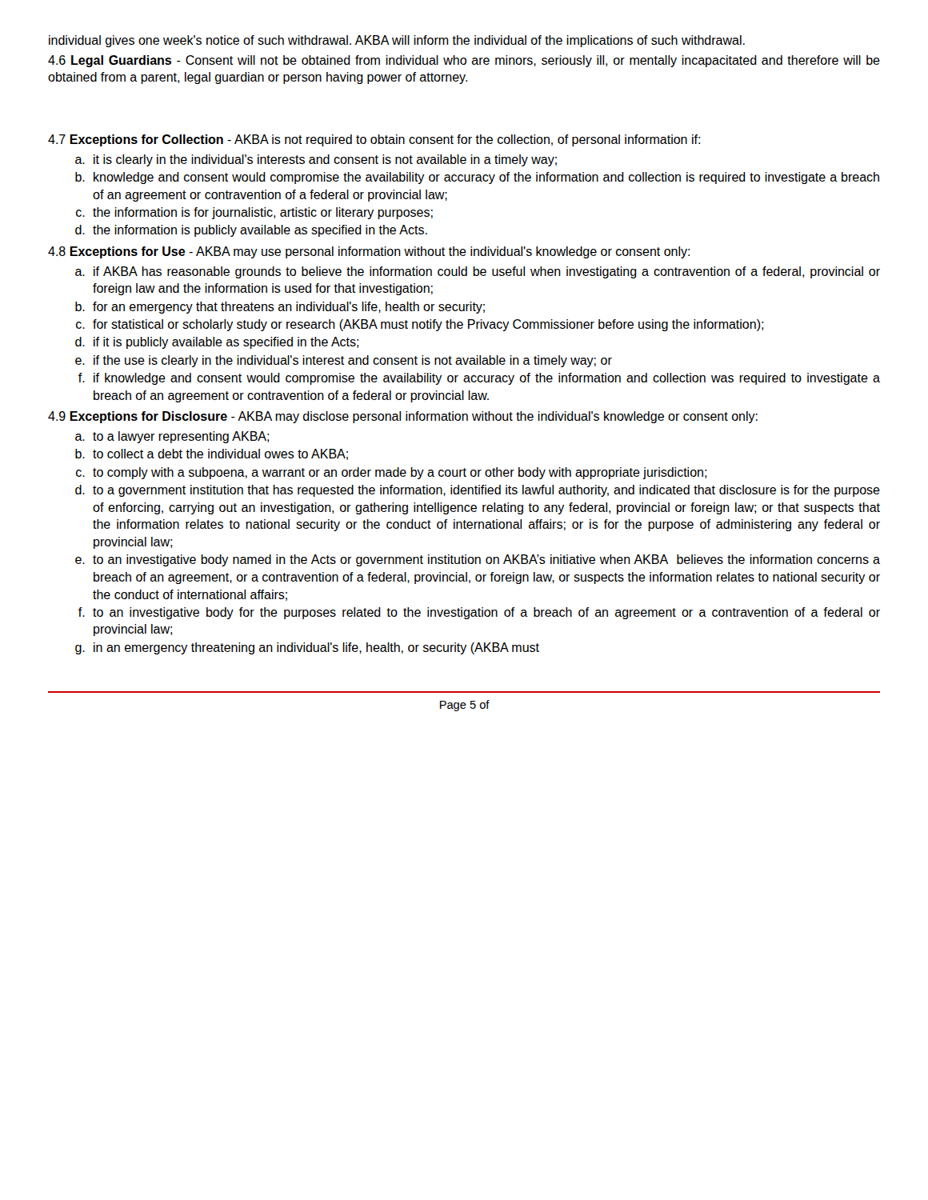individual gives one week's notice of such withdrawal. AKBA will inform the individual of the implications of such withdrawal.
4.6 Legal Guardians - Consent will not be obtained from individual who are minors, seriously ill, or mentally incapacitated and therefore will be obtained from a parent, legal guardian or person having power of attorney.
4.7 Exceptions for Collection - AKBA is not required to obtain consent for the collection, of personal information if:
it is clearly in the individual's interests and consent is not available in a timely way;
knowledge and consent would compromise the availability or accuracy of the information and collection is required to investigate a breach of an agreement or contravention of a federal or provincial law;
the information is for journalistic, artistic or literary purposes;
the information is publicly available as specified in the Acts.
4.8 Exceptions for Use - AKBA may use personal information without the individual's knowledge or consent only:
if AKBA has reasonable grounds to believe the information could be useful when investigating a contravention of a federal, provincial or foreign law and the information is used for that investigation;
for an emergency that threatens an individual's life, health or security;
for statistical or scholarly study or research (AKBA must notify the Privacy Commissioner before using the information);
if it is publicly available as specified in the Acts;
if the use is clearly in the individual's interest and consent is not available in a timely way; or
if knowledge and consent would compromise the availability or accuracy of the information and collection was required to investigate a breach of an agreement or contravention of a federal or provincial law.
4.9 Exceptions for Disclosure - AKBA may disclose personal information without the individual's knowledge or consent only:
to a lawyer representing AKBA;
to collect a debt the individual owes to AKBA;
to comply with a subpoena, a warrant or an order made by a court or other body with appropriate jurisdiction;
to a government institution that has requested the information, identified its lawful authority, and indicated that disclosure is for the purpose of enforcing, carrying out an investigation, or gathering intelligence relating to any federal, provincial or foreign law; or that suspects that the information relates to national security or the conduct of international affairs; or is for the purpose of administering any federal or provincial law;
to an investigative body named in the Acts or government institution on AKBA’s initiative when AKBA believes the information concerns a breach of an agreement, or a contravention of a federal, provincial, or foreign law, or suspects the information relates to national security or the conduct of international affairs;
to an investigative body for the purposes related to the investigation of a breach of an agreement or a contravention of a federal or provincial law;
in an emergency threatening an individual's life, health, or security (AKBA must
Page 5 of